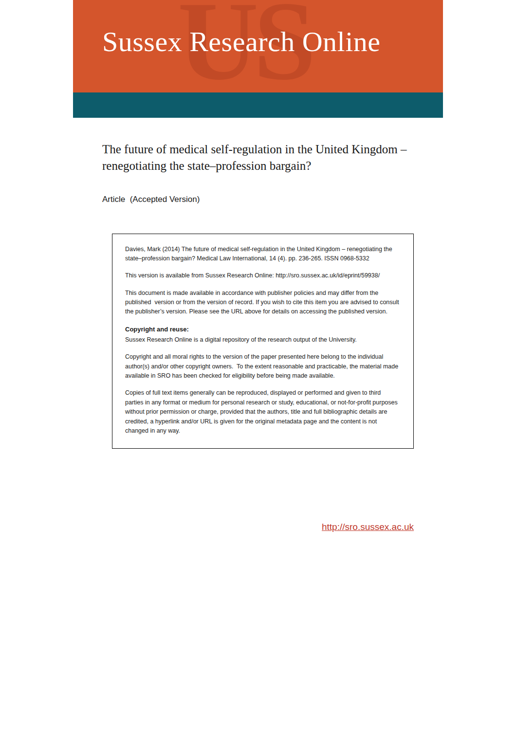US
Sussex Research Online
The future of medical self-regulation in the United Kingdom – renegotiating the state–profession bargain?
Article (Accepted Version)
Davies, Mark (2014) The future of medical self-regulation in the United Kingdom – renegotiating the state–profession bargain? Medical Law International, 14 (4). pp. 236-265. ISSN 0968-5332
This version is available from Sussex Research Online: http://sro.sussex.ac.uk/id/eprint/59938/
This document is made available in accordance with publisher policies and may differ from the published version or from the version of record. If you wish to cite this item you are advised to consult the publisher’s version. Please see the URL above for details on accessing the published version.
Copyright and reuse:
Sussex Research Online is a digital repository of the research output of the University.
Copyright and all moral rights to the version of the paper presented here belong to the individual author(s) and/or other copyright owners. To the extent reasonable and practicable, the material made available in SRO has been checked for eligibility before being made available.
Copies of full text items generally can be reproduced, displayed or performed and given to third parties in any format or medium for personal research or study, educational, or not-for-profit purposes without prior permission or charge, provided that the authors, title and full bibliographic details are credited, a hyperlink and/or URL is given for the original metadata page and the content is not changed in any way.
http://sro.sussex.ac.uk